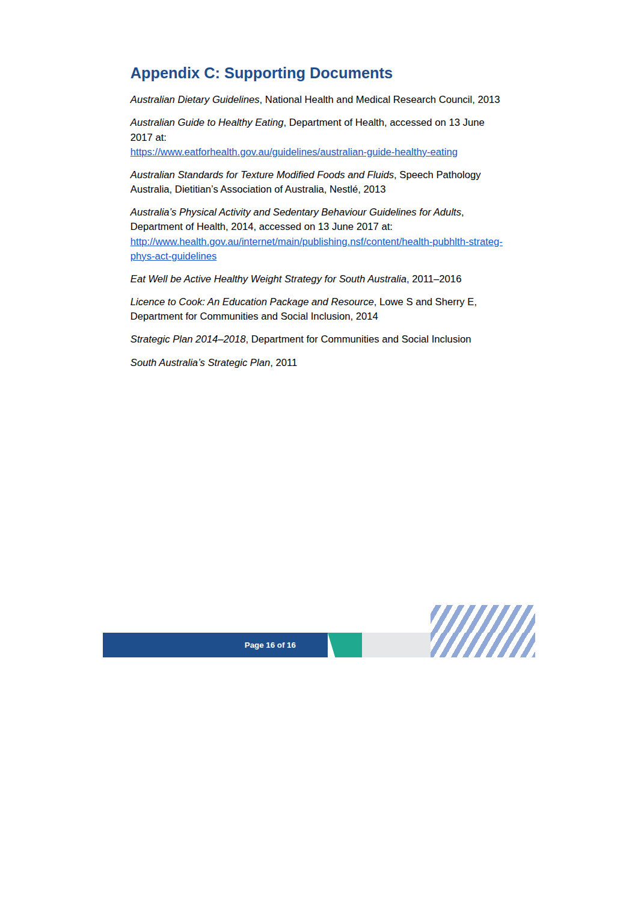Appendix C: Supporting Documents
Australian Dietary Guidelines, National Health and Medical Research Council, 2013
Australian Guide to Healthy Eating, Department of Health, accessed on 13 June 2017 at:
https://www.eatforhealth.gov.au/guidelines/australian-guide-healthy-eating
Australian Standards for Texture Modified Foods and Fluids, Speech Pathology Australia, Dietitian’s Association of Australia, Nestlé, 2013
Australia’s Physical Activity and Sedentary Behaviour Guidelines for Adults, Department of Health, 2014, accessed on 13 June 2017 at:
http://www.health.gov.au/internet/main/publishing.nsf/content/health-pubhlth-strateg-phys-act-guidelines
Eat Well be Active Healthy Weight Strategy for South Australia, 2011–2016
Licence to Cook: An Education Package and Resource, Lowe S and Sherry E, Department for Communities and Social Inclusion, 2014
Strategic Plan 2014–2018, Department for Communities and Social Inclusion
South Australia’s Strategic Plan, 2011
Page 16 of 16